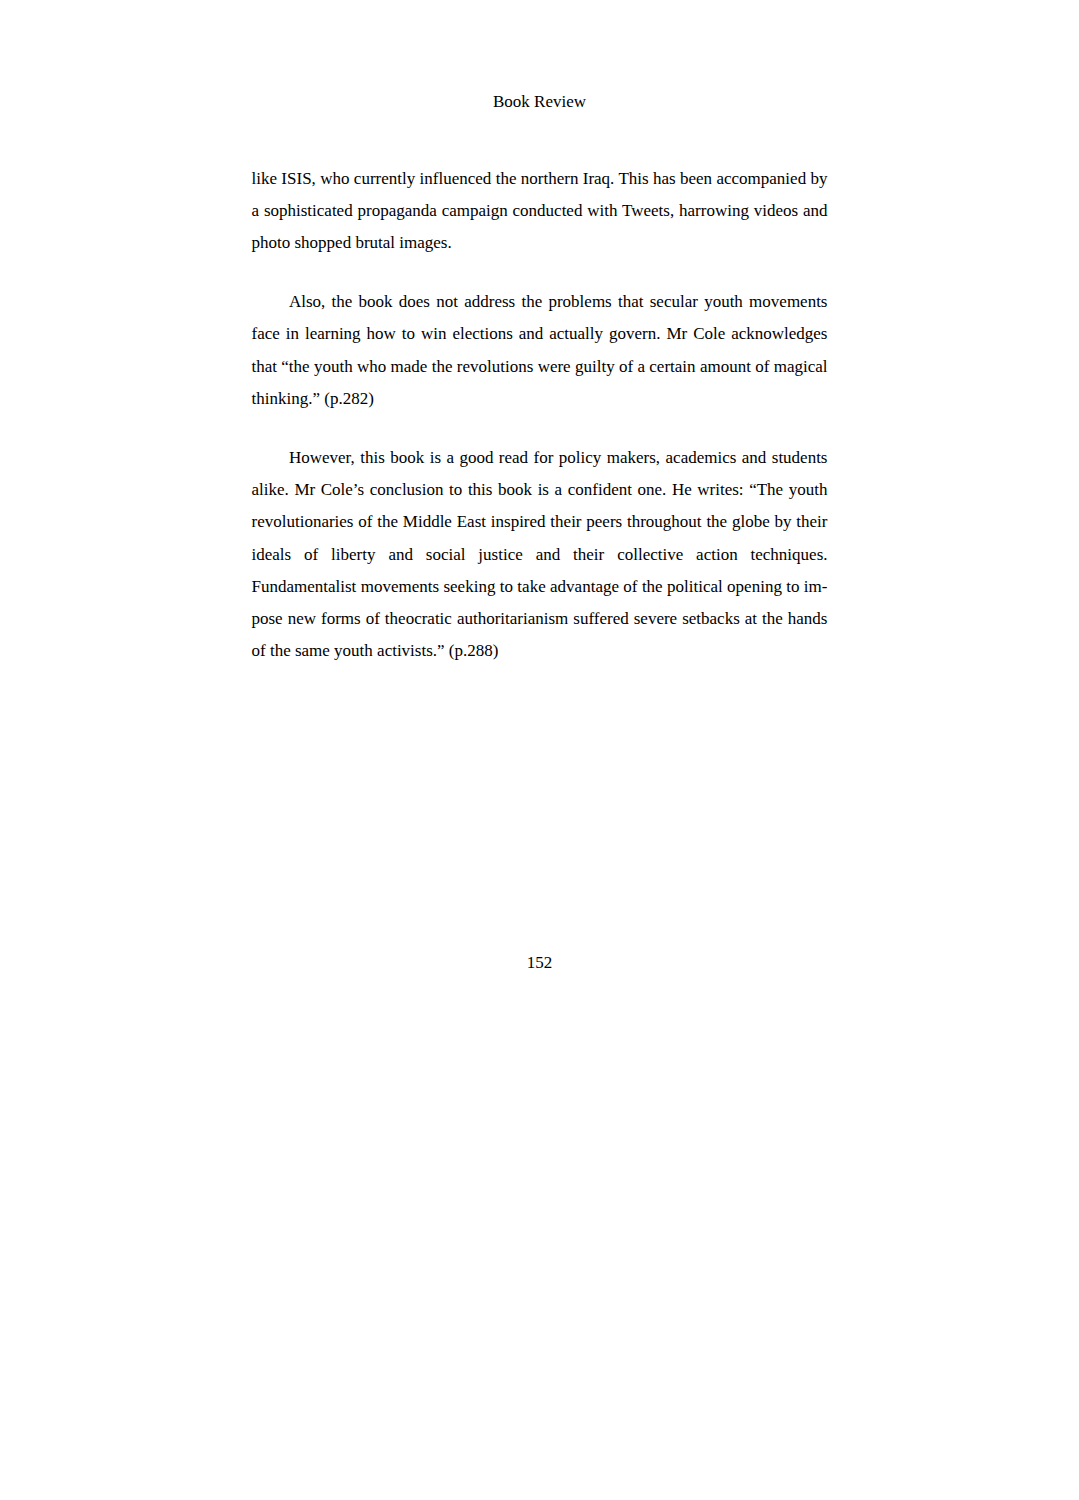Book Review
like ISIS, who currently influenced the northern Iraq. This has been accompanied by a sophisticated propaganda campaign conducted with Tweets, harrowing videos and photo shopped brutal images.
Also, the book does not address the problems that secular youth movements face in learning how to win elections and actually govern. Mr Cole acknowledges that “the youth who made the revolutions were guilty of a certain amount of magical thinking.” (p.282)
However, this book is a good read for policy makers, academics and students alike. Mr Cole’s conclusion to this book is a confident one. He writes: “The youth revolutionaries of the Middle East inspired their peers throughout the globe by their ideals of liberty and social justice and their collective action techniques. Fundamentalist movements seeking to take advantage of the political opening to impose new forms of theocratic authoritarianism suffered severe setbacks at the hands of the same youth activists.” (p.288)
152